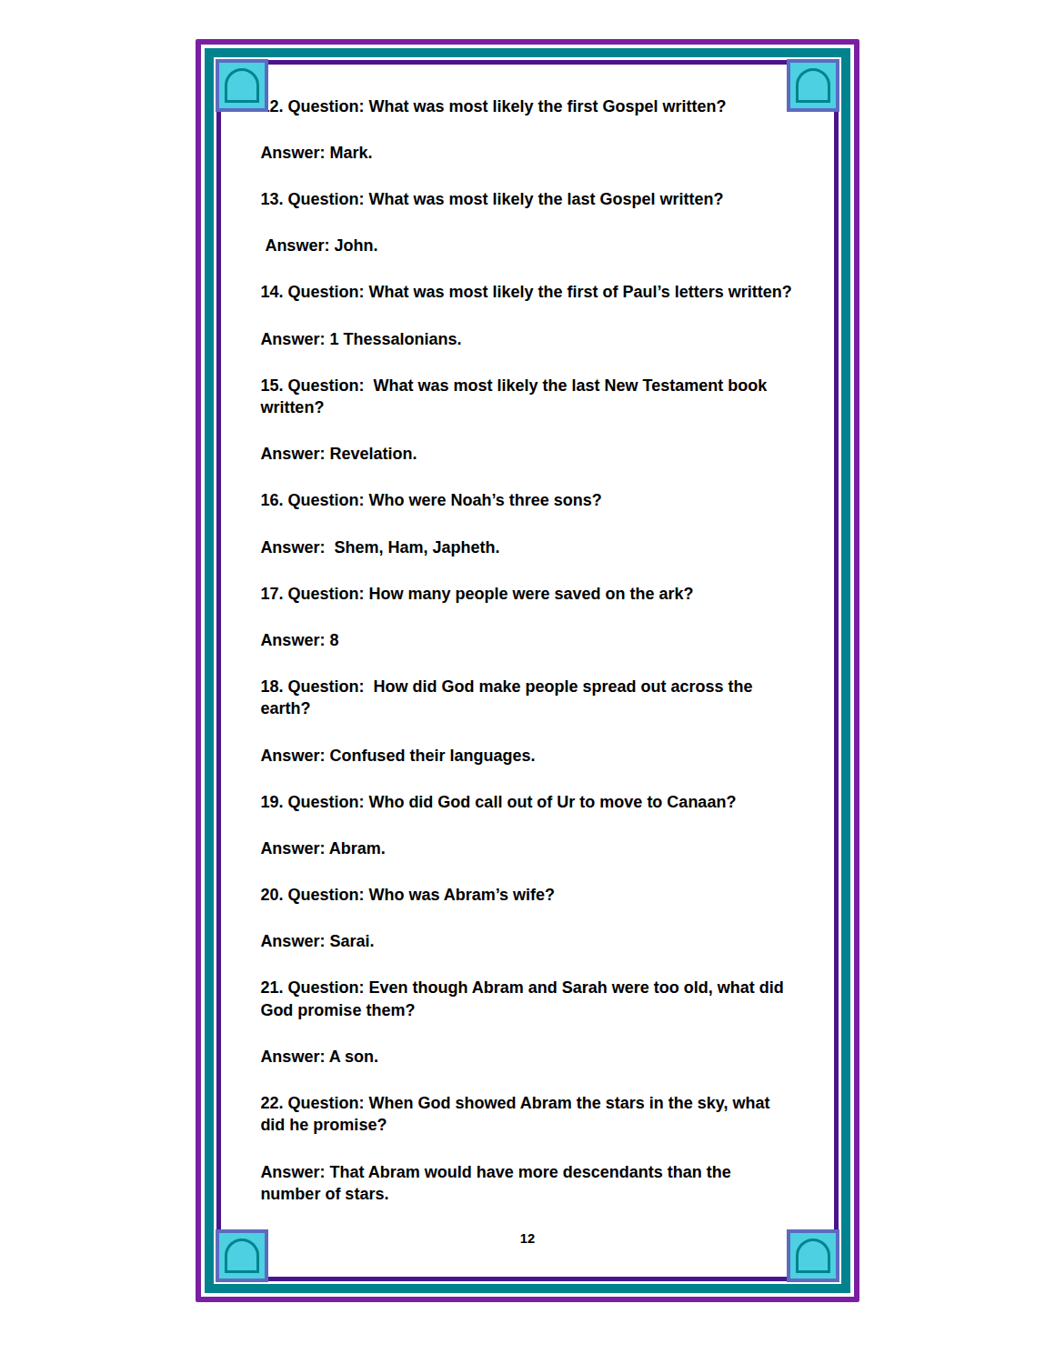12. Question: What was most likely the first Gospel written?
Answer: Mark.
13. Question: What was most likely the last Gospel written?
Answer: John.
14. Question: What was most likely the first of Paul’s letters written?
Answer: 1 Thessalonians.
15. Question: What was most likely the last New Testament book written?
Answer: Revelation.
16. Question: Who were Noah’s three sons?
Answer: Shem, Ham, Japheth.
17. Question: How many people were saved on the ark?
Answer: 8
18. Question: How did God make people spread out across the earth?
Answer: Confused their languages.
19. Question: Who did God call out of Ur to move to Canaan?
Answer: Abram.
20. Question: Who was Abram’s wife?
Answer: Sarai.
21. Question: Even though Abram and Sarah were too old, what did God promise them?
Answer: A son.
22. Question: When God showed Abram the stars in the sky, what did he promise?
Answer: That Abram would have more descendants than the number of stars.
12